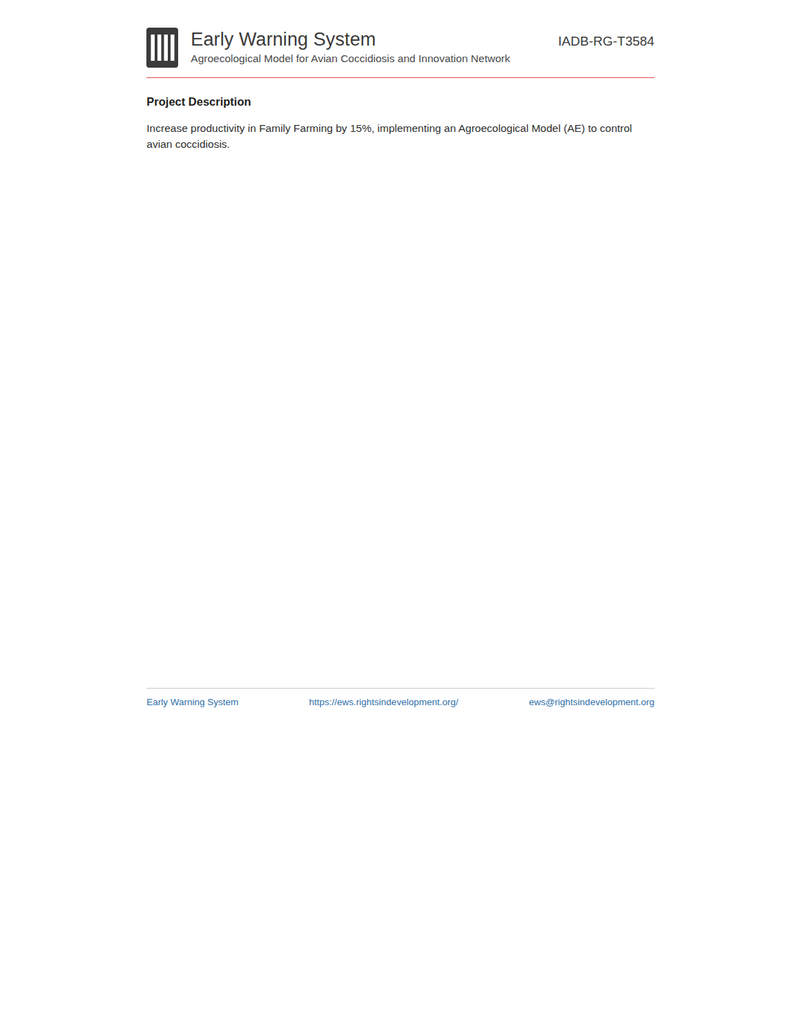Early Warning System
Agroecological Model for Avian Coccidiosis and Innovation Network
IADB-RG-T3584
Project Description
Increase productivity in Family Farming by 15%, implementing an Agroecological Model (AE) to control avian coccidiosis.
Early Warning System https://ews.rightsindevelopment.org/ ews@rightsindevelopment.org